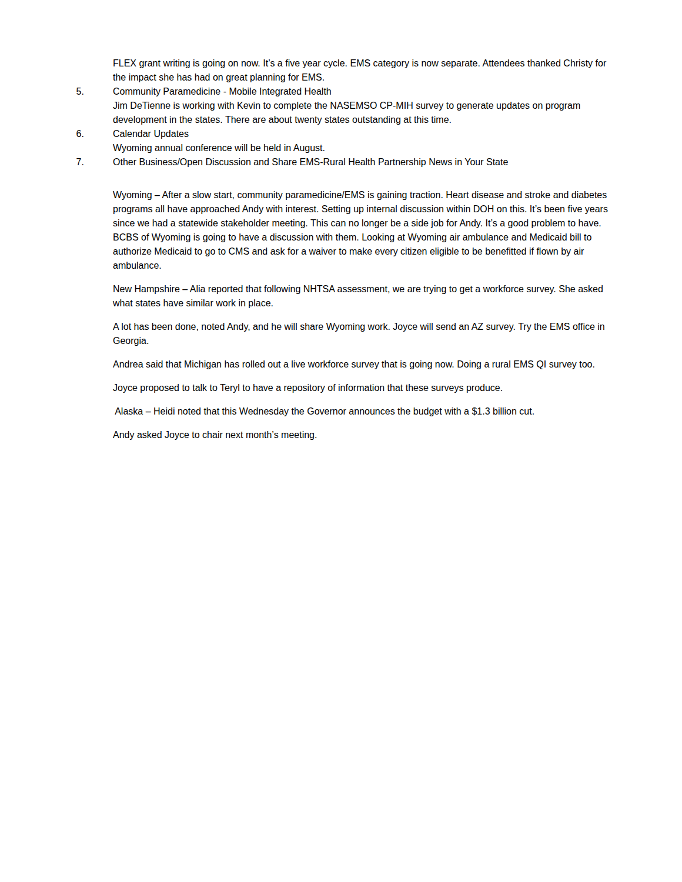FLEX grant writing is going on now. It’s a five year cycle. EMS category is now separate. Attendees thanked Christy for the impact she has had on great planning for EMS.
Community Paramedicine - Mobile Integrated Health
Jim DeTienne is working with Kevin to complete the NASEMSO CP-MIH survey to generate updates on program development in the states. There are about twenty states outstanding at this time.
Calendar Updates
Wyoming annual conference will be held in August.
Other Business/Open Discussion and Share EMS-Rural Health Partnership News in Your State
Wyoming – After a slow start, community paramedicine/EMS is gaining traction. Heart disease and stroke and diabetes programs all have approached Andy with interest. Setting up internal discussion within DOH on this. It’s been five years since we had a statewide stakeholder meeting. This can no longer be a side job for Andy. It’s a good problem to have. BCBS of Wyoming is going to have a discussion with them. Looking at Wyoming air ambulance and Medicaid bill to authorize Medicaid to go to CMS and ask for a waiver to make every citizen eligible to be benefitted if flown by air ambulance.
New Hampshire – Alia reported that following NHTSA assessment, we are trying to get a workforce survey. She asked what states have similar work in place.
A lot has been done, noted Andy, and he will share Wyoming work. Joyce will send an AZ survey. Try the EMS office in Georgia.
Andrea said that Michigan has rolled out a live workforce survey that is going now. Doing a rural EMS QI survey too.
Joyce proposed to talk to Teryl to have a repository of information that these surveys produce.
Alaska – Heidi noted that this Wednesday the Governor announces the budget with a $1.3 billion cut.
Andy asked Joyce to chair next month’s meeting.